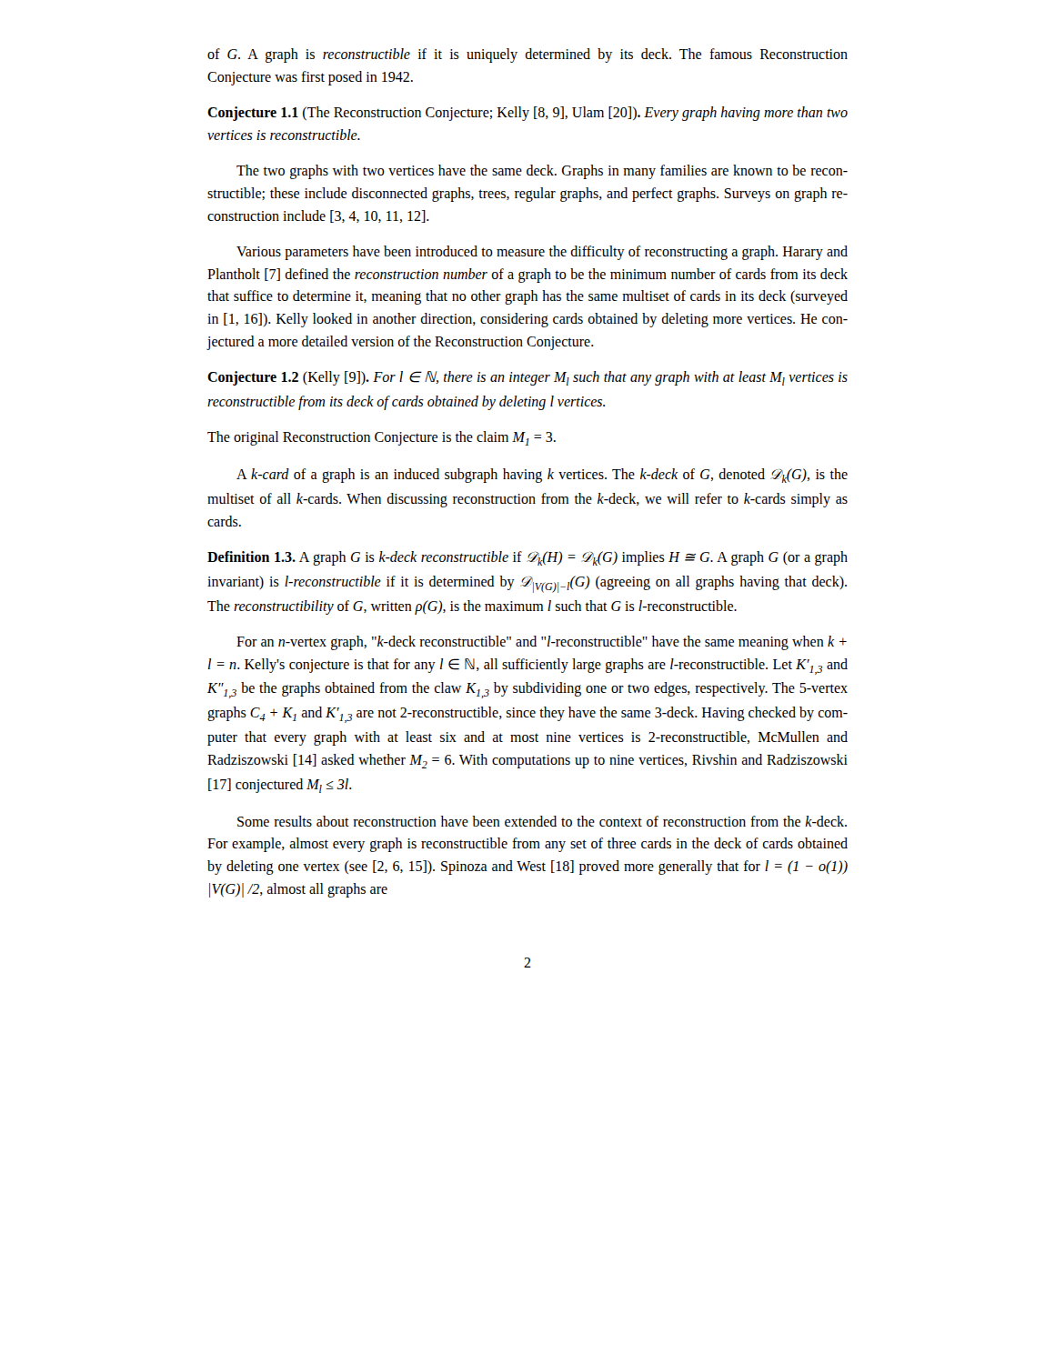of G. A graph is reconstructible if it is uniquely determined by its deck. The famous Reconstruction Conjecture was first posed in 1942.
Conjecture 1.1 (The Reconstruction Conjecture; Kelly [8, 9], Ulam [20]). Every graph having more than two vertices is reconstructible.
The two graphs with two vertices have the same deck. Graphs in many families are known to be reconstructible; these include disconnected graphs, trees, regular graphs, and perfect graphs. Surveys on graph reconstruction include [3, 4, 10, 11, 12].
Various parameters have been introduced to measure the difficulty of reconstructing a graph. Harary and Plantholt [7] defined the reconstruction number of a graph to be the minimum number of cards from its deck that suffice to determine it, meaning that no other graph has the same multiset of cards in its deck (surveyed in [1, 16]). Kelly looked in another direction, considering cards obtained by deleting more vertices. He conjectured a more detailed version of the Reconstruction Conjecture.
Conjecture 1.2 (Kelly [9]). For l ∈ ℕ, there is an integer Ml such that any graph with at least Ml vertices is reconstructible from its deck of cards obtained by deleting l vertices.
The original Reconstruction Conjecture is the claim M1 = 3.
A k-card of a graph is an induced subgraph having k vertices. The k-deck of G, denoted 𝒟k(G), is the multiset of all k-cards. When discussing reconstruction from the k-deck, we will refer to k-cards simply as cards.
Definition 1.3. A graph G is k-deck reconstructible if 𝒟k(H) = 𝒟k(G) implies H ≅ G. A graph G (or a graph invariant) is l-reconstructible if it is determined by 𝒟|V(G)|−l(G) (agreeing on all graphs having that deck). The reconstructibility of G, written ρ(G), is the maximum l such that G is l-reconstructible.
For an n-vertex graph, "k-deck reconstructible" and "l-reconstructible" have the same meaning when k + l = n. Kelly's conjecture is that for any l ∈ ℕ, all sufficiently large graphs are l-reconstructible. Let K′1,3 and K″1,3 be the graphs obtained from the claw K1,3 by subdividing one or two edges, respectively. The 5-vertex graphs C4 + K1 and K′1,3 are not 2-reconstructible, since they have the same 3-deck. Having checked by computer that every graph with at least six and at most nine vertices is 2-reconstructible, McMullen and Radziszowski [14] asked whether M2 = 6. With computations up to nine vertices, Rivshin and Radziszowski [17] conjectured Ml ≤ 3l.
Some results about reconstruction have been extended to the context of reconstruction from the k-deck. For example, almost every graph is reconstructible from any set of three cards in the deck of cards obtained by deleting one vertex (see [2, 6, 15]). Spinoza and West [18] proved more generally that for l = (1 − o(1)) |V(G)| /2, almost all graphs are
2